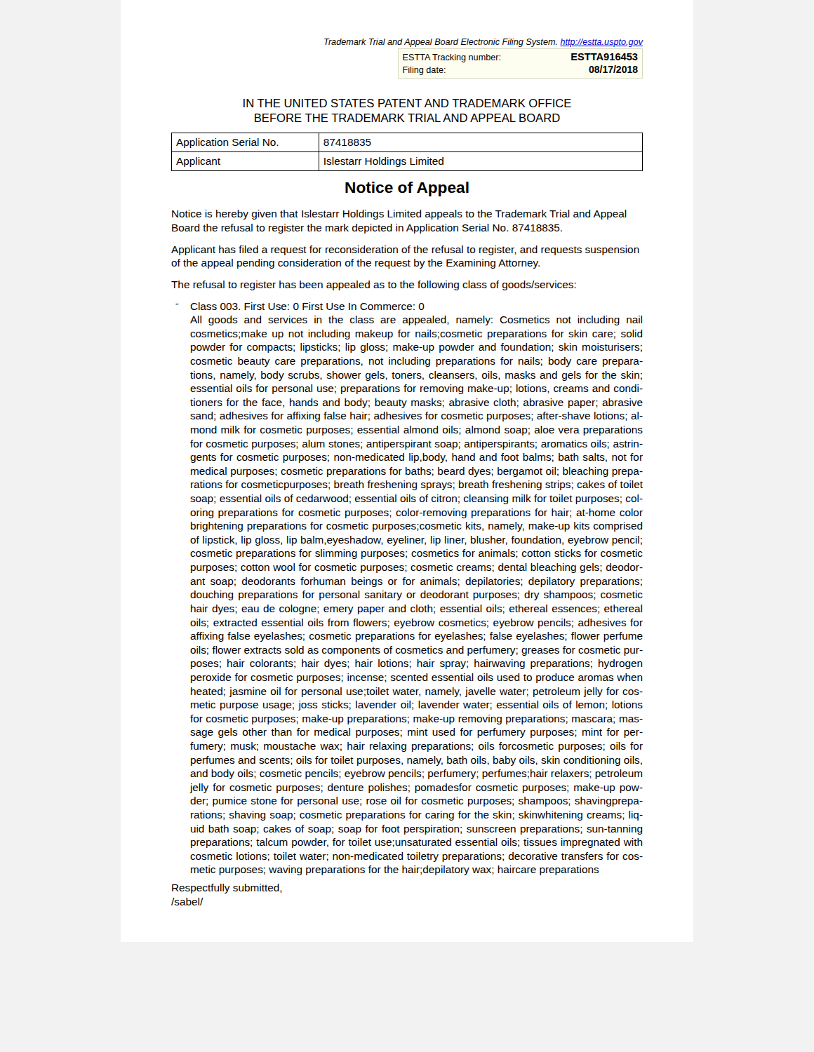Trademark Trial and Appeal Board Electronic Filing System. http://estta.uspto.gov
| ESTTA Tracking number: | ESTTA916453 |
| Filing date: | 08/17/2018 |
IN THE UNITED STATES PATENT AND TRADEMARK OFFICE
BEFORE THE TRADEMARK TRIAL AND APPEAL BOARD
| Application Serial No. | 87418835 |
| Applicant | Islestarr Holdings Limited |
Notice of Appeal
Notice is hereby given that Islestarr Holdings Limited appeals to the Trademark Trial and Appeal Board the refusal to register the mark depicted in Application Serial No. 87418835.
Applicant has filed a request for reconsideration of the refusal to register, and requests suspension of the appeal pending consideration of the request by the Examining Attorney.
The refusal to register has been appealed as to the following class of goods/services:
Class 003. First Use: 0 First Use In Commerce: 0 All goods and services in the class are appealed, namely: Cosmetics not including nail cosmetics;make up not including makeup for nails;cosmetic preparations for skin care; solid powder for compacts; lipsticks; lip gloss; make-up powder and foundation; skin moisturisers; cosmetic beauty care preparations, not including preparations for nails; body care preparations, namely, body scrubs, shower gels, toners, cleansers, oils, masks and gels for the skin; essential oils for personal use; preparations for removing make-up; lotions, creams and conditioners for the face, hands and body; beauty masks; abrasive cloth; abrasive paper; abrasive sand; adhesives for affixing false hair; adhesives for cosmetic purposes; after-shave lotions; almond milk for cosmetic purposes; essential almond oils; almond soap; aloe vera preparations for cosmetic purposes; alum stones; antiperspirant soap; antiperspirants; aromatics oils; astringents for cosmetic purposes; non-medicated lip,body, hand and foot balms; bath salts, not for medical purposes; cosmetic preparations for baths; beard dyes; bergamot oil; bleaching preparations for cosmeticpurposes; breath freshening sprays; breath freshening strips; cakes of toilet soap; essential oils of cedarwood; essential oils of citron; cleansing milk for toilet purposes; coloring preparations for cosmetic purposes; color-removing preparations for hair; at-home color brightening preparations for cosmetic purposes;cosmetic kits, namely, make-up kits comprised of lipstick, lip gloss, lip balm,eyeshadow, eyeliner, lip liner, blusher, foundation, eyebrow pencil; cosmetic preparations for slimming purposes; cosmetics for animals; cotton sticks for cosmetic purposes; cotton wool for cosmetic purposes; cosmetic creams; dental bleaching gels; deodorant soap; deodorants forhuman beings or for animals; depilatories; depilatory preparations; douching preparations for personal sanitary or deodorant purposes; dry shampoos; cosmetic hair dyes; eau de cologne; emery paper and cloth; essential oils; ethereal essences; ethereal oils; extracted essential oils from flowers; eyebrow cosmetics; eyebrow pencils; adhesives for affixing false eyelashes; cosmetic preparations for eyelashes; false eyelashes; flower perfume oils; flower extracts sold as components of cosmetics and perfumery; greases for cosmetic purposes; hair colorants; hair dyes; hair lotions; hair spray; hairwaving preparations; hydrogen peroxide for cosmetic purposes; incense; scented essential oils used to produce aromas when heated; jasmine oil for personal use;toilet water, namely, javelle water; petroleum jelly for cosmetic purpose usage; joss sticks; lavender oil; lavender water; essential oils of lemon; lotions for cosmetic purposes; make-up preparations; make-up removing preparations; mascara; massage gels other than for medical purposes; mint used for perfumery purposes; mint for perfumery; musk; moustache wax; hair relaxing preparations; oils forcosmetic purposes; oils for perfumes and scents; oils for toilet purposes, namely, bath oils, baby oils, skin conditioning oils, and body oils; cosmetic pencils; eyebrow pencils; perfumery; perfumes;hair relaxers; petroleum jelly for cosmetic purposes; denture polishes; pomadesfor cosmetic purposes; make-up powder; pumice stone for personal use; rose oil for cosmetic purposes; shampoos; shavingpreparations; shaving soap; cosmetic preparations for caring for the skin; skinwhitening creams; liquid bath soap; cakes of soap; soap for foot perspiration; sunscreen preparations; sun-tanning preparations; talcum powder, for toilet use;unsaturated essential oils; tissues impregnated with cosmetic lotions; toilet water; non-medicated toiletry preparations; decorative transfers for cosmetic purposes; waving preparations for the hair;depilatory wax; haircare preparations
Respectfully submitted,
/sabel/